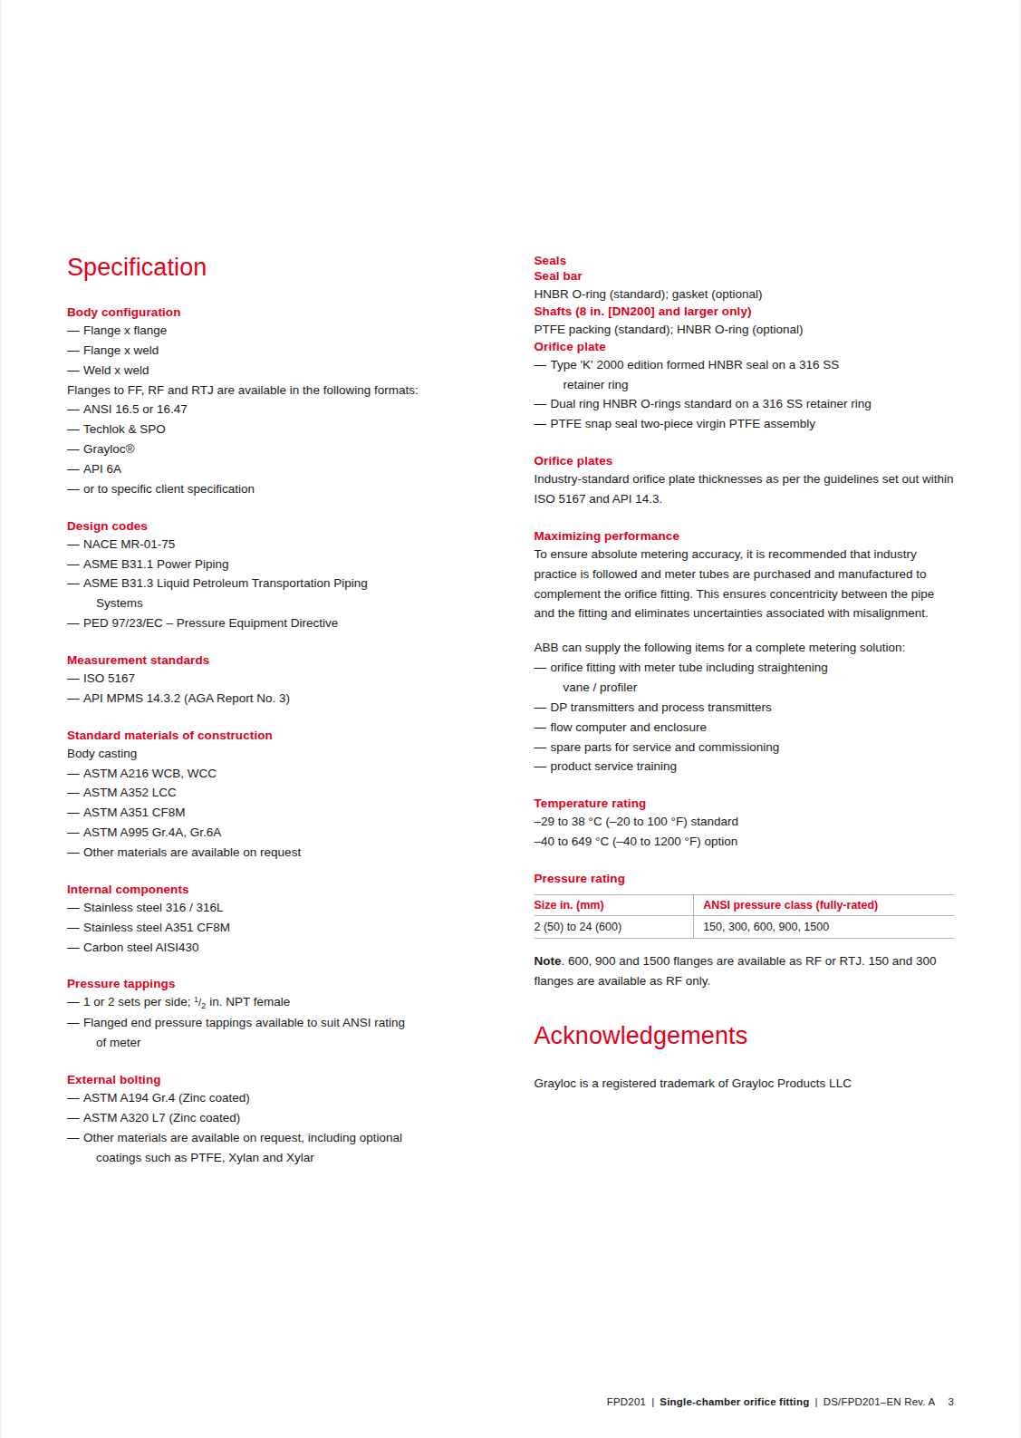Specification
Body configuration
Flange x flange
Flange x weld
Weld x weld
Flanges to FF, RF and RTJ are available in the following formats:
ANSI 16.5 or 16.47
Techlok & SPO
Grayloc®
API 6A
or to specific client specification
Design codes
NACE MR-01-75
ASME B31.1 Power Piping
ASME B31.3 Liquid Petroleum Transportation Piping
Systems
PED 97/23/EC – Pressure Equipment Directive
Measurement standards
ISO 5167
API MPMS 14.3.2 (AGA Report No. 3)
Standard materials of construction
Body casting
ASTM A216 WCB, WCC
ASTM A352 LCC
ASTM A351 CF8M
ASTM A995 Gr.4A, Gr.6A
Other materials are available on request
Internal components
Stainless steel 316 / 316L
Stainless steel A351 CF8M
Carbon steel AISI430
Pressure tappings
1 or 2 sets per side; 1/2 in. NPT female
Flanged end pressure tappings available to suit ANSI rating
of meter
External bolting
ASTM A194 Gr.4 (Zinc coated)
ASTM A320 L7 (Zinc coated)
Other materials are available on request, including optional
coatings such as PTFE, Xylan and Xylar
Seals
Seal bar
HNBR O-ring (standard); gasket (optional)
Shafts (8 in. [DN200] and larger only)
PTFE packing (standard); HNBR O-ring (optional)
Orifice plate
Type 'K' 2000 edition formed HNBR seal on a 316 SS
retainer ring
Dual ring HNBR O-rings standard on a 316 SS retainer ring
PTFE snap seal two-piece virgin PTFE assembly
Orifice plates
Industry-standard orifice plate thicknesses as per the guidelines set out within ISO 5167 and API 14.3.
Maximizing performance
To ensure absolute metering accuracy, it is recommended that industry practice is followed and meter tubes are purchased and manufactured to complement the orifice fitting. This ensures concentricity between the pipe and the fitting and eliminates uncertainties associated with misalignment.
ABB can supply the following items for a complete metering solution:
orifice fitting with meter tube including straightening
vane / profiler
DP transmitters and process transmitters
flow computer and enclosure
spare parts for service and commissioning
product service training
Temperature rating
–29 to 38 °C (–20 to 100 °F) standard
–40 to 649 °C (–40 to 1200 °F) option
Pressure rating
| Size in. (mm) | ANSI pressure class (fully-rated) |
| --- | --- |
| 2 (50) to 24 (600) | 150, 300, 600, 900, 1500 |
Note. 600, 900 and 1500 flanges are available as RF or RTJ. 150 and 300 flanges are available as RF only.
Acknowledgements
Grayloc is a registered trademark of Grayloc Products LLC
FPD201|Single-chamber orifice fitting|DS/FPD201–EN Rev. A3